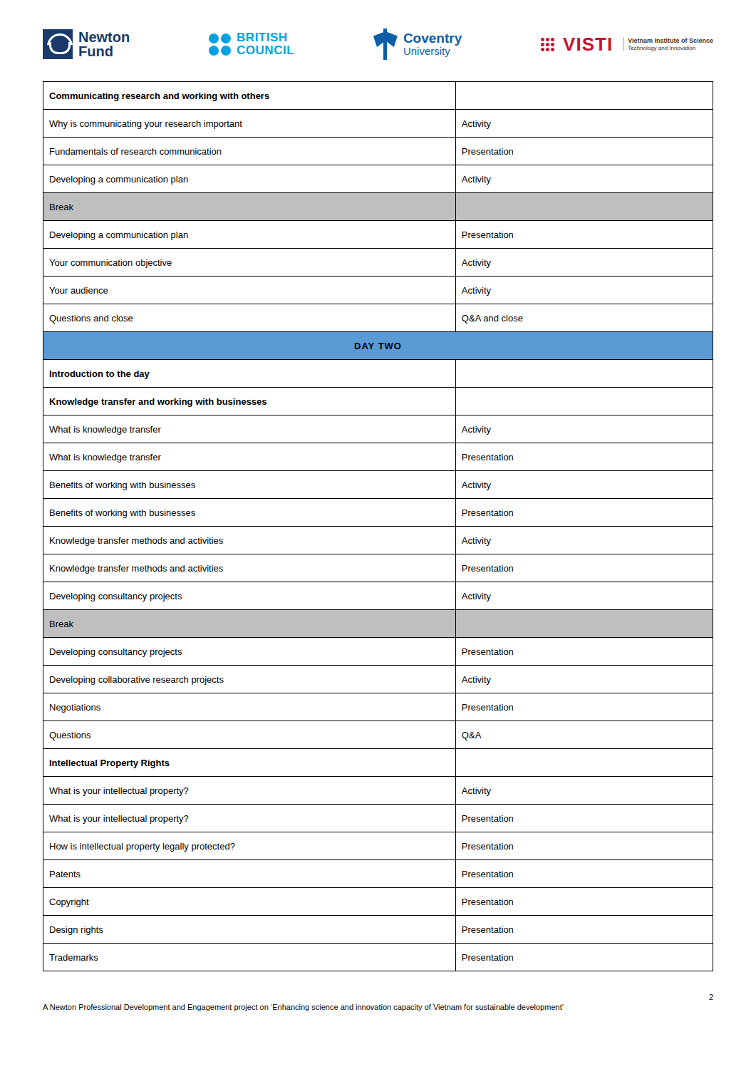Newton Fund
BRITISH COUNCIL
Coventry University
VISTI
Vietnam Institute of Science Technology and Innovation
| Communicating research and working with others | |
| Why is communicating your research important | Activity |
| Fundamentals of research communication | Presentation |
| Developing a communication plan | Activity |
| Break | |
| Developing a communication plan | Presentation |
| Your communication objective | Activity |
| Your audience | Activity |
| Questions and close | Q&A and close |
| DAY TWO |
| Introduction to the day | |
| Knowledge transfer and working with businesses | |
| What is knowledge transfer | Activity |
| What is knowledge transfer | Presentation |
| Benefits of working with businesses | Activity |
| Benefits of working with businesses | Presentation |
| Knowledge transfer methods and activities | Activity |
| Knowledge transfer methods and activities | Presentation |
| Developing consultancy projects | Activity |
| Break | |
| Developing consultancy projects | Presentation |
| Developing collaborative research projects | Activity |
| Negotiations | Presentation |
| Questions | Q&A |
| Intellectual Property Rights | |
| What is your intellectual property? | Activity |
| What is your intellectual property? | Presentation |
| How is intellectual property legally protected? | Presentation |
| Patents | Presentation |
| Copyright | Presentation |
| Design rights | Presentation |
| Trademarks | Presentation |
2
A Newton Professional Development and Engagement project on ‘Enhancing science and innovation capacity of Vietnam for sustainable development’